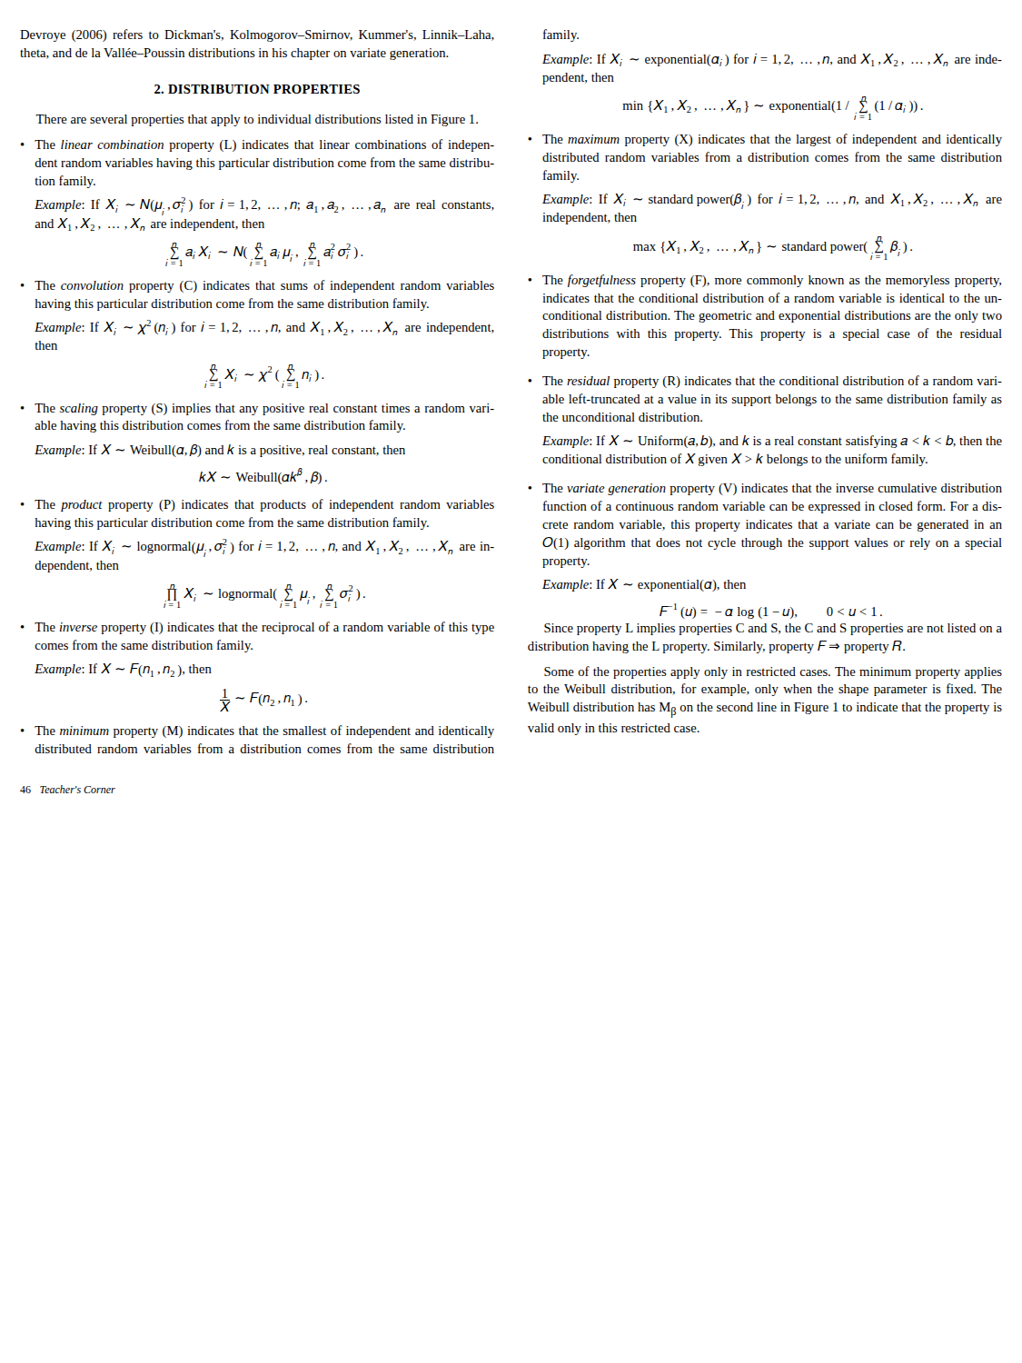Devroye (2006) refers to Dickman's, Kolmogorov–Smirnov, Kummer's, Linnik–Laha, theta, and de la Vallée–Poussin distributions in his chapter on variate generation.
2. Distribution Properties
There are several properties that apply to individual distributions listed in Figure 1.
The linear combination property (L) indicates that linear combinations of independent random variables having this particular distribution come from the same distribution family.
Example: If Xi∼N(μi,σi2) for i=1,2,…,n; a1,a2,…,an are real constants, and X1,X2,…,Xn are independent, then
∑i=1n aiXi ∼ N ( ∑i=1n aiμi , ∑i=1n ai2σi2 ) .
The convolution property (C) indicates that sums of independent random variables having this particular distribution come from the same distribution family.
Example: If Xi∼χ2(ni) for i=1,2,…,n, and X1,X2,…,Xn are independent, then
∑i=1n Xi ∼ χ2 ( ∑i=1n ni ) .
The scaling property (S) implies that any positive real constant times a random variable having this distribution comes from the same distribution family.
Example: If X∼Weibull(α,β) and k is a positive, real constant, then
kX∼Weibull (αkβ,β).
The product property (P) indicates that products of independent random variables having this particular distribution come from the same distribution family.
Example: If Xi∼lognormal(μi,σi2) for i=1,2,…,n, and X1,X2,…,Xn are independent, then
∏i=1n Xi ∼ lognormal ( ∑i=1n μi , ∑i=1n σi2 ) .
The inverse property (I) indicates that the reciprocal of a random variable of this type comes from the same distribution family.
Example: If X∼F(n1,n2), then
1X ∼ F(n2,n1).
The minimum property (M) indicates that the smallest of independent and identically distributed random variables from a distribution comes from the same distribution family.
Example: If Xi∼exponential(αi) for i=1,2,…,n, and X1,X2,…,Xn are independent, then
min{X1,X2,…,Xn} ∼ exponential ( 1 / ∑i=1n (1/αi) ) .
The maximum property (X) indicates that the largest of independent and identically distributed random variables from a distribution comes from the same distribution family.
Example: If Xi∼standard power(βi) for i=1,2,…,n, and X1,X2,…,Xn are independent, then
max{X1,X2,…,Xn} ∼ standard power ( ∑i=1n βi ) .
The forgetfulness property (F), more commonly known as the memoryless property, indicates that the conditional distribution of a random variable is identical to the unconditional distribution. The geometric and exponential distributions are the only two distributions with this property. This property is a special case of the residual property.
The residual property (R) indicates that the conditional distribution of a random variable left-truncated at a value in its support belongs to the same distribution family as the unconditional distribution.
Example: If X∼Uniform(a,b), and k is a real constant satisfying a<k<b, then the conditional distribution of X given X>k belongs to the uniform family.
The variate generation property (V) indicates that the inverse cumulative distribution function of a continuous random variable can be expressed in closed form. For a discrete random variable, this property indicates that a variate can be generated in an O(1) algorithm that does not cycle through the support values or rely on a special property.
Example: If X∼exponential(α), then
F−1 (u) = −αlog(1−u) , 0<u<1.
Since property L implies properties C and S, the C and S properties are not listed on a distribution having the L property. Similarly, property F ⇒ property R.
Some of the properties apply only in restricted cases. The minimum property applies to the Weibull distribution, for example, only when the shape parameter is fixed. The Weibull distribution has Mβ on the second line in Figure 1 to indicate that the property is valid only in this restricted case.
46 Teacher's Corner